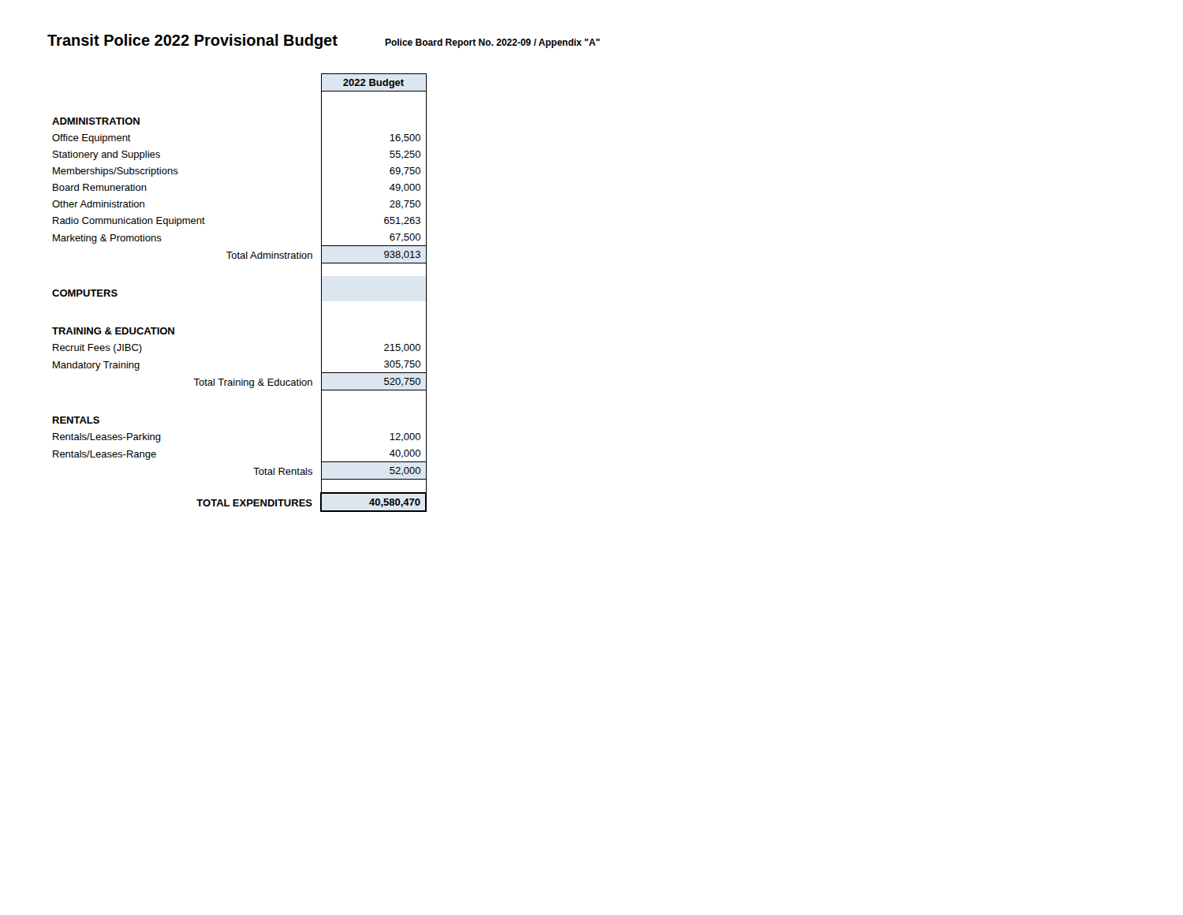Transit Police 2022 Provisional Budget
Police Board Report No. 2022-09 / Appendix "A"
| | 2022 Budget |
| ADMINISTRATION | |
| Office Equipment | 16,500 |
| Stationery and Supplies | 55,250 |
| Memberships/Subscriptions | 69,750 |
| Board Remuneration | 49,000 |
| Other Administration | 28,750 |
| Radio Communication Equipment | 651,263 |
| Marketing & Promotions | 67,500 |
| Total Adminstration | 938,013 |
| COMPUTERS | |
| TRAINING & EDUCATION | |
| Recruit Fees (JIBC) | 215,000 |
| Mandatory Training | 305,750 |
| Total Training & Education | 520,750 |
| RENTALS | |
| Rentals/Leases-Parking | 12,000 |
| Rentals/Leases-Range | 40,000 |
| Total Rentals | 52,000 |
| TOTAL EXPENDITURES | 40,580,470 |